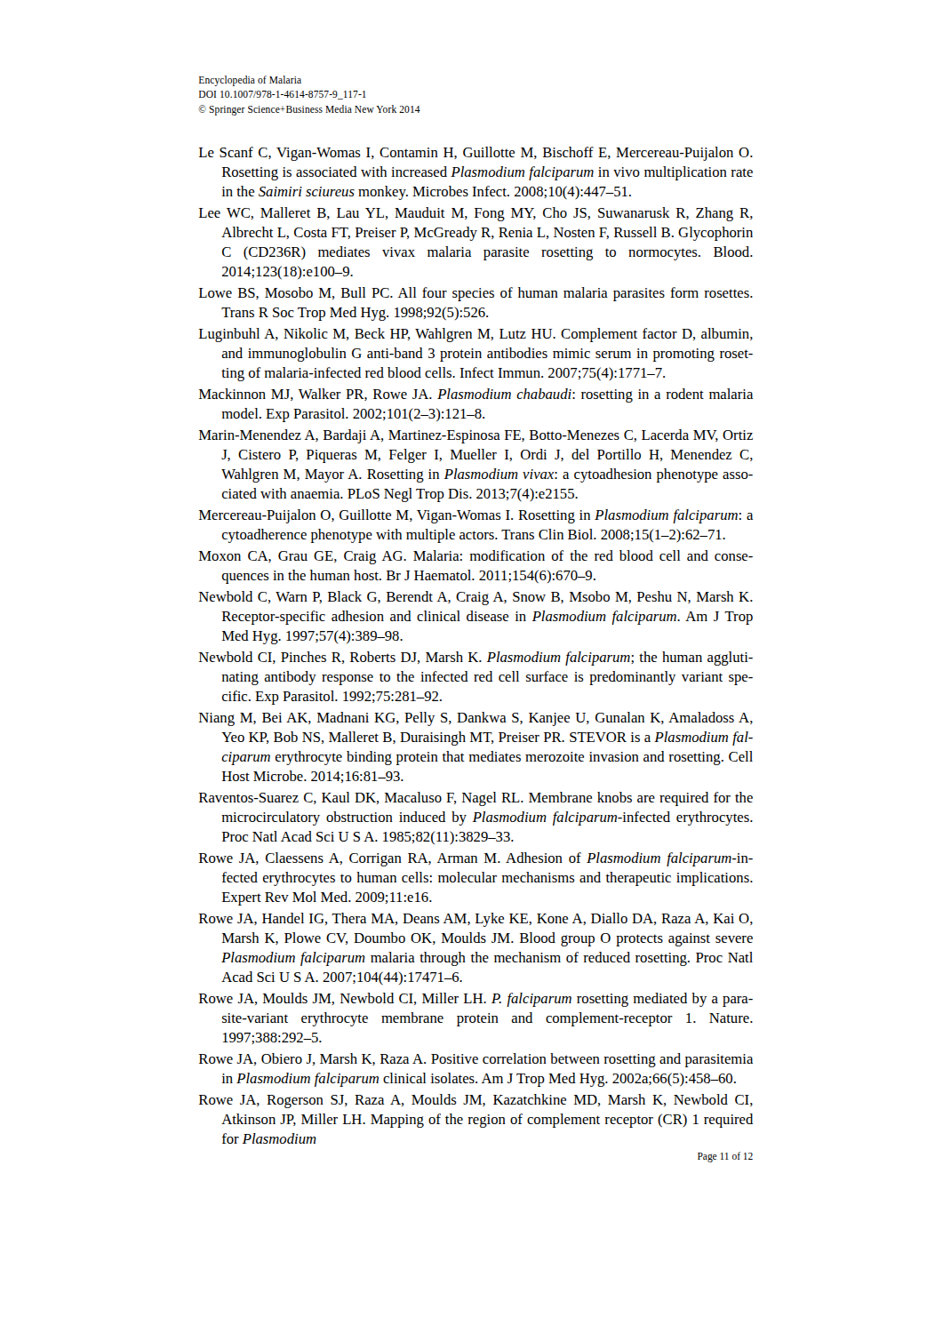Encyclopedia of Malaria
DOI 10.1007/978-1-4614-8757-9_117-1
© Springer Science+Business Media New York 2014
Le Scanf C, Vigan-Womas I, Contamin H, Guillotte M, Bischoff E, Mercereau-Puijalon O. Rosetting is associated with increased Plasmodium falciparum in vivo multiplication rate in the Saimiri sciureus monkey. Microbes Infect. 2008;10(4):447–51.
Lee WC, Malleret B, Lau YL, Mauduit M, Fong MY, Cho JS, Suwanarusk R, Zhang R, Albrecht L, Costa FT, Preiser P, McGready R, Renia L, Nosten F, Russell B. Glycophorin C (CD236R) mediates vivax malaria parasite rosetting to normocytes. Blood. 2014;123(18):e100–9.
Lowe BS, Mosobo M, Bull PC. All four species of human malaria parasites form rosettes. Trans R Soc Trop Med Hyg. 1998;92(5):526.
Luginbuhl A, Nikolic M, Beck HP, Wahlgren M, Lutz HU. Complement factor D, albumin, and immunoglobulin G anti-band 3 protein antibodies mimic serum in promoting rosetting of malaria-infected red blood cells. Infect Immun. 2007;75(4):1771–7.
Mackinnon MJ, Walker PR, Rowe JA. Plasmodium chabaudi: rosetting in a rodent malaria model. Exp Parasitol. 2002;101(2–3):121–8.
Marin-Menendez A, Bardaji A, Martinez-Espinosa FE, Botto-Menezes C, Lacerda MV, Ortiz J, Cistero P, Piqueras M, Felger I, Mueller I, Ordi J, del Portillo H, Menendez C, Wahlgren M, Mayor A. Rosetting in Plasmodium vivax: a cytoadhesion phenotype associated with anaemia. PLoS Negl Trop Dis. 2013;7(4):e2155.
Mercereau-Puijalon O, Guillotte M, Vigan-Womas I. Rosetting in Plasmodium falciparum: a cytoadherence phenotype with multiple actors. Trans Clin Biol. 2008;15(1–2):62–71.
Moxon CA, Grau GE, Craig AG. Malaria: modification of the red blood cell and consequences in the human host. Br J Haematol. 2011;154(6):670–9.
Newbold C, Warn P, Black G, Berendt A, Craig A, Snow B, Msobo M, Peshu N, Marsh K. Receptor-specific adhesion and clinical disease in Plasmodium falciparum. Am J Trop Med Hyg. 1997;57(4):389–98.
Newbold CI, Pinches R, Roberts DJ, Marsh K. Plasmodium falciparum; the human agglutinating antibody response to the infected red cell surface is predominantly variant specific. Exp Parasitol. 1992;75:281–92.
Niang M, Bei AK, Madnani KG, Pelly S, Dankwa S, Kanjee U, Gunalan K, Amaladoss A, Yeo KP, Bob NS, Malleret B, Duraisingh MT, Preiser PR. STEVOR is a Plasmodium falciparum erythrocyte binding protein that mediates merozoite invasion and rosetting. Cell Host Microbe. 2014;16:81–93.
Raventos-Suarez C, Kaul DK, Macaluso F, Nagel RL. Membrane knobs are required for the microcirculatory obstruction induced by Plasmodium falciparum-infected erythrocytes. Proc Natl Acad Sci U S A. 1985;82(11):3829–33.
Rowe JA, Claessens A, Corrigan RA, Arman M. Adhesion of Plasmodium falciparum-infected erythrocytes to human cells: molecular mechanisms and therapeutic implications. Expert Rev Mol Med. 2009;11:e16.
Rowe JA, Handel IG, Thera MA, Deans AM, Lyke KE, Kone A, Diallo DA, Raza A, Kai O, Marsh K, Plowe CV, Doumbo OK, Moulds JM. Blood group O protects against severe Plasmodium falciparum malaria through the mechanism of reduced rosetting. Proc Natl Acad Sci U S A. 2007;104(44):17471–6.
Rowe JA, Moulds JM, Newbold CI, Miller LH. P. falciparum rosetting mediated by a parasite-variant erythrocyte membrane protein and complement-receptor 1. Nature. 1997;388:292–5.
Rowe JA, Obiero J, Marsh K, Raza A. Positive correlation between rosetting and parasitemia in Plasmodium falciparum clinical isolates. Am J Trop Med Hyg. 2002a;66(5):458–60.
Rowe JA, Rogerson SJ, Raza A, Moulds JM, Kazatchkine MD, Marsh K, Newbold CI, Atkinson JP, Miller LH. Mapping of the region of complement receptor (CR) 1 required for Plasmodium
Page 11 of 12